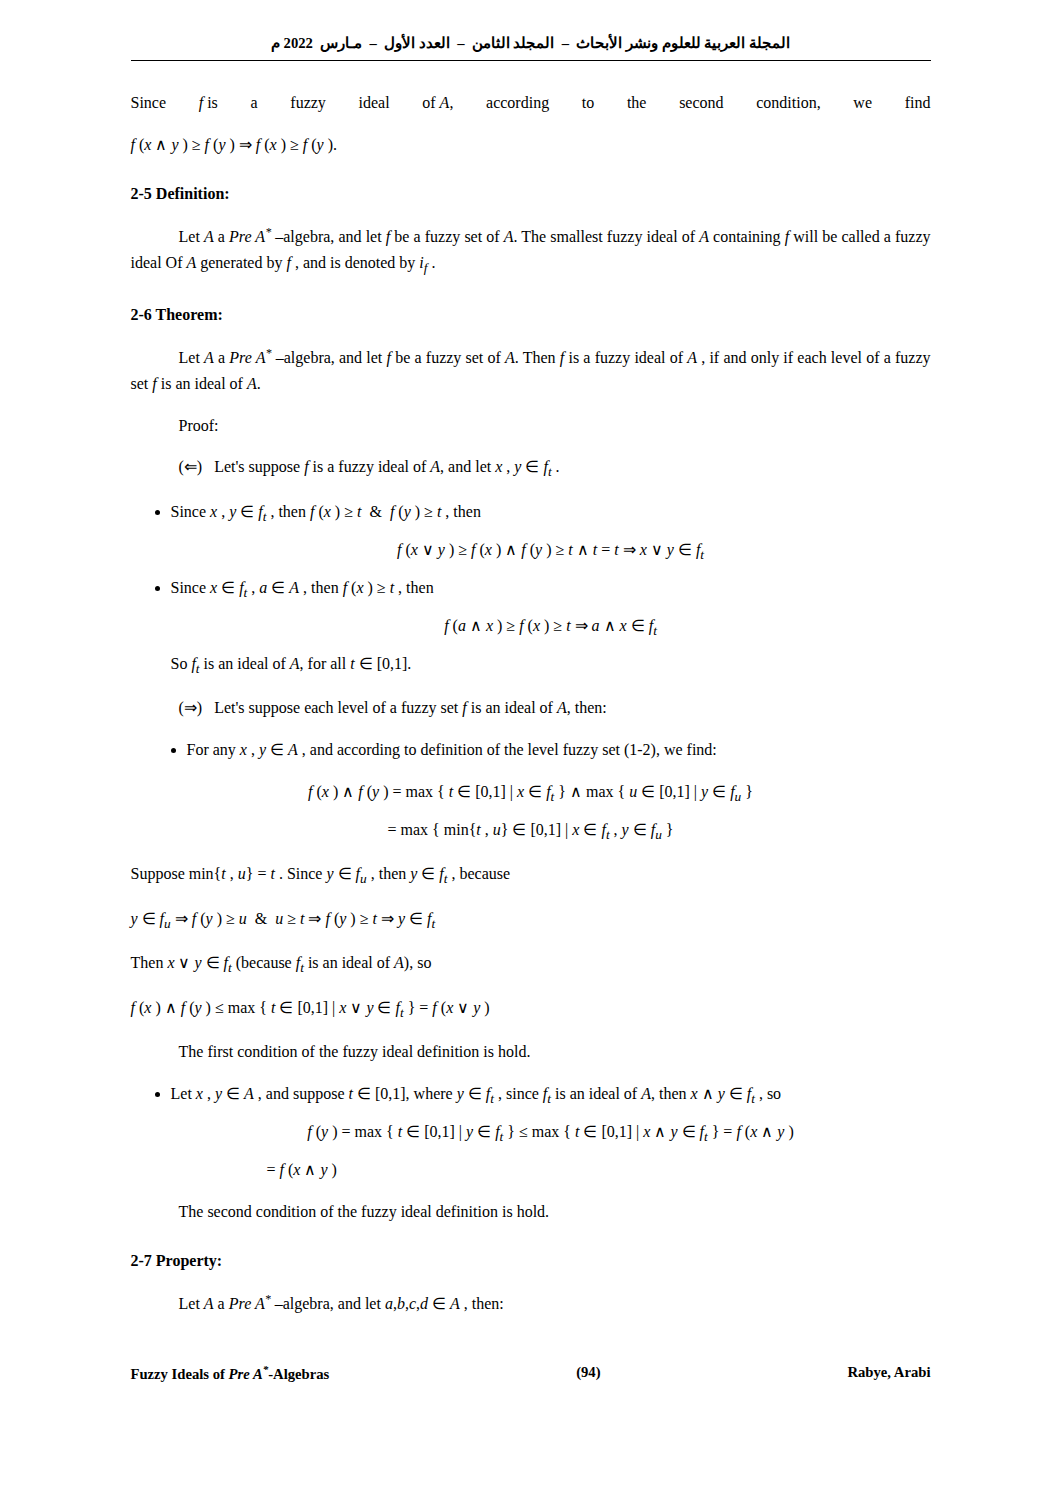المجلة العربية للعلوم ونشر الأبحاث – المجلد الثامن – العدد الأول – مـارس 2022 م
Since f is a fuzzy ideal of A, according to the second condition, we find
f (x ∧ y ) ≥ f (y ) ⇒ f (x ) ≥ f (y ).
2-5 Definition:
Let A a Pre A* –algebra, and let f be a fuzzy set of A. The smallest fuzzy ideal of A containing f will be called a fuzzy ideal Of A generated by f , and is denoted by if .
2-6 Theorem:
Let A a Pre A* –algebra, and let f be a fuzzy set of A. Then f is a fuzzy ideal of A , if and only if each level of a fuzzy set f is an ideal of A.
Proof:
(⇐) Let's suppose f is a fuzzy ideal of A, and let x , y ∈ ft .
Since x , y ∈ ft , then f (x ) ≥ t & f (y ) ≥ t , then
f (x ∨ y ) ≥ f (x ) ∧ f (y ) ≥ t ∧ t = t ⇒ x ∨ y ∈ ft
Since x ∈ ft , a ∈ A , then f (x ) ≥ t , then
f (a ∧ x ) ≥ f (x ) ≥ t ⇒ a ∧ x ∈ ft
So ft is an ideal of A, for all t ∈ [0,1].
(⇒) Let's suppose each level of a fuzzy set f is an ideal of A, then:
For any x , y ∈ A , and according to definition of the level fuzzy set (1-2), we find:
f (x ) ∧ f (y ) = max { t ∈ [0,1] | x ∈ ft } ∧ max { u ∈ [0,1] | y ∈ fu }
= max { min{t , u} ∈ [0,1] | x ∈ ft , y ∈ fu }
Suppose min{t , u} = t . Since y ∈ fu , then y ∈ ft , because
y ∈ fu ⇒ f (y ) ≥ u & u ≥ t ⇒ f (y ) ≥ t ⇒ y ∈ ft
Then x ∨ y ∈ ft (because ft is an ideal of A), so
f (x ) ∧ f (y ) ≤ max { t ∈ [0,1] | x ∨ y ∈ ft } = f (x ∨ y )
The first condition of the fuzzy ideal definition is hold.
Let x , y ∈ A , and suppose t ∈ [0,1], where y ∈ ft , since ft is an ideal of A, then x ∧ y ∈ ft , so
f (y ) = max { t ∈ [0,1] | y ∈ ft } ≤ max { t ∈ [0,1] | x ∧ y ∈ ft } = f (x ∧ y )
= f (x ∧ y )
The second condition of the fuzzy ideal definition is hold.
2-7 Property:
Let A a Pre A* –algebra, and let a,b,c,d ∈ A , then:
Fuzzy Ideals of Pre A*-Algebras (94) Rabye, Arabi